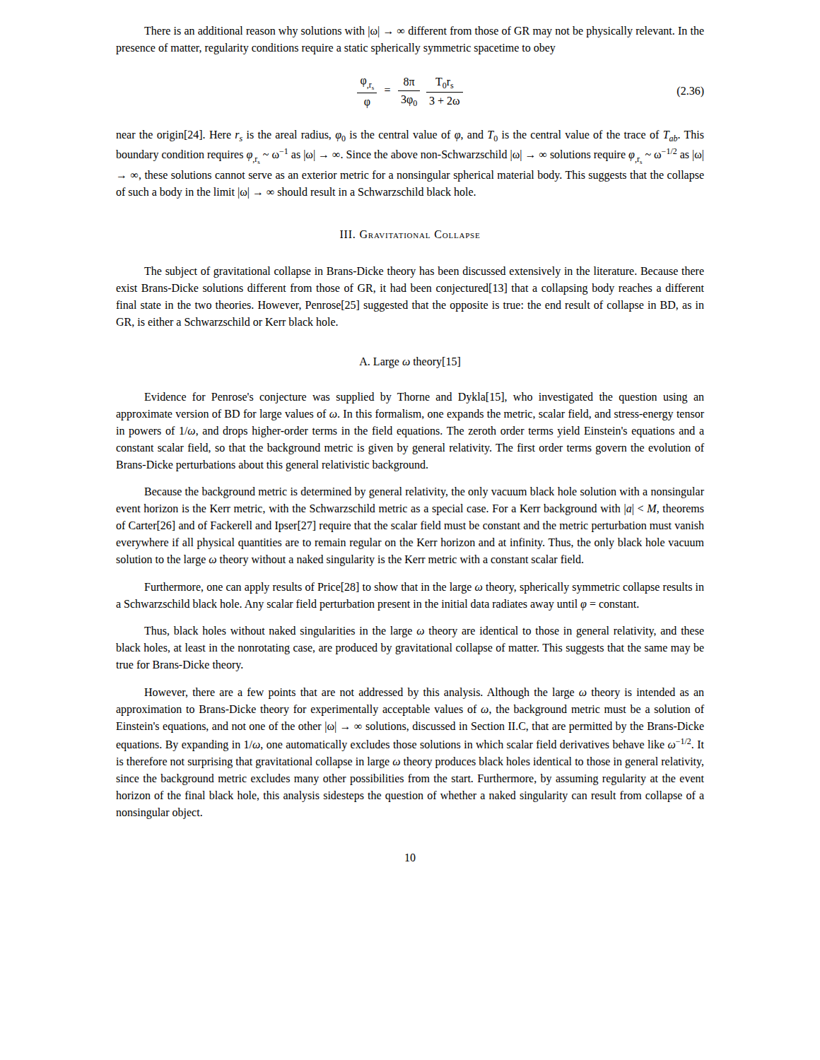There is an additional reason why solutions with |ω| → ∞ different from those of GR may not be physically relevant. In the presence of matter, regularity conditions require a static spherically symmetric spacetime to obey
φ,rs φ = 8π 3φ0 T0rs 3 + 2ω (2.36)
near the origin[24]. Here rs is the areal radius, φ0 is the central value of φ, and T0 is the central value of the trace of Tab. This boundary condition requires φ,rs ~ ω−1 as |ω| → ∞. Since the above non-Schwarzschild |ω| → ∞ solutions require φ,rs ~ ω−1/2 as |ω| → ∞, these solutions cannot serve as an exterior metric for a nonsingular spherical material body. This suggests that the collapse of such a body in the limit |ω| → ∞ should result in a Schwarzschild black hole.
III. Gravitational Collapse
The subject of gravitational collapse in Brans-Dicke theory has been discussed extensively in the literature. Because there exist Brans-Dicke solutions different from those of GR, it had been conjectured[13] that a collapsing body reaches a different final state in the two theories. However, Penrose[25] suggested that the opposite is true: the end result of collapse in BD, as in GR, is either a Schwarzschild or Kerr black hole.
A. Large ω theory[15]
Evidence for Penrose's conjecture was supplied by Thorne and Dykla[15], who investigated the question using an approximate version of BD for large values of ω. In this formalism, one expands the metric, scalar field, and stress-energy tensor in powers of 1/ω, and drops higher-order terms in the field equations. The zeroth order terms yield Einstein's equations and a constant scalar field, so that the background metric is given by general relativity. The first order terms govern the evolution of Brans-Dicke perturbations about this general relativistic background.
Because the background metric is determined by general relativity, the only vacuum black hole solution with a nonsingular event horizon is the Kerr metric, with the Schwarzschild metric as a special case. For a Kerr background with |a| < M, theorems of Carter[26] and of Fackerell and Ipser[27] require that the scalar field must be constant and the metric perturbation must vanish everywhere if all physical quantities are to remain regular on the Kerr horizon and at infinity. Thus, the only black hole vacuum solution to the large ω theory without a naked singularity is the Kerr metric with a constant scalar field.
Furthermore, one can apply results of Price[28] to show that in the large ω theory, spherically symmetric collapse results in a Schwarzschild black hole. Any scalar field perturbation present in the initial data radiates away until φ = constant.
Thus, black holes without naked singularities in the large ω theory are identical to those in general relativity, and these black holes, at least in the nonrotating case, are produced by gravitational collapse of matter. This suggests that the same may be true for Brans-Dicke theory.
However, there are a few points that are not addressed by this analysis. Although the large ω theory is intended as an approximation to Brans-Dicke theory for experimentally acceptable values of ω, the background metric must be a solution of Einstein's equations, and not one of the other |ω| → ∞ solutions, discussed in Section II.C, that are permitted by the Brans-Dicke equations. By expanding in 1/ω, one automatically excludes those solutions in which scalar field derivatives behave like ω−1/2. It is therefore not surprising that gravitational collapse in large ω theory produces black holes identical to those in general relativity, since the background metric excludes many other possibilities from the start. Furthermore, by assuming regularity at the event horizon of the final black hole, this analysis sidesteps the question of whether a naked singularity can result from collapse of a nonsingular object.
10